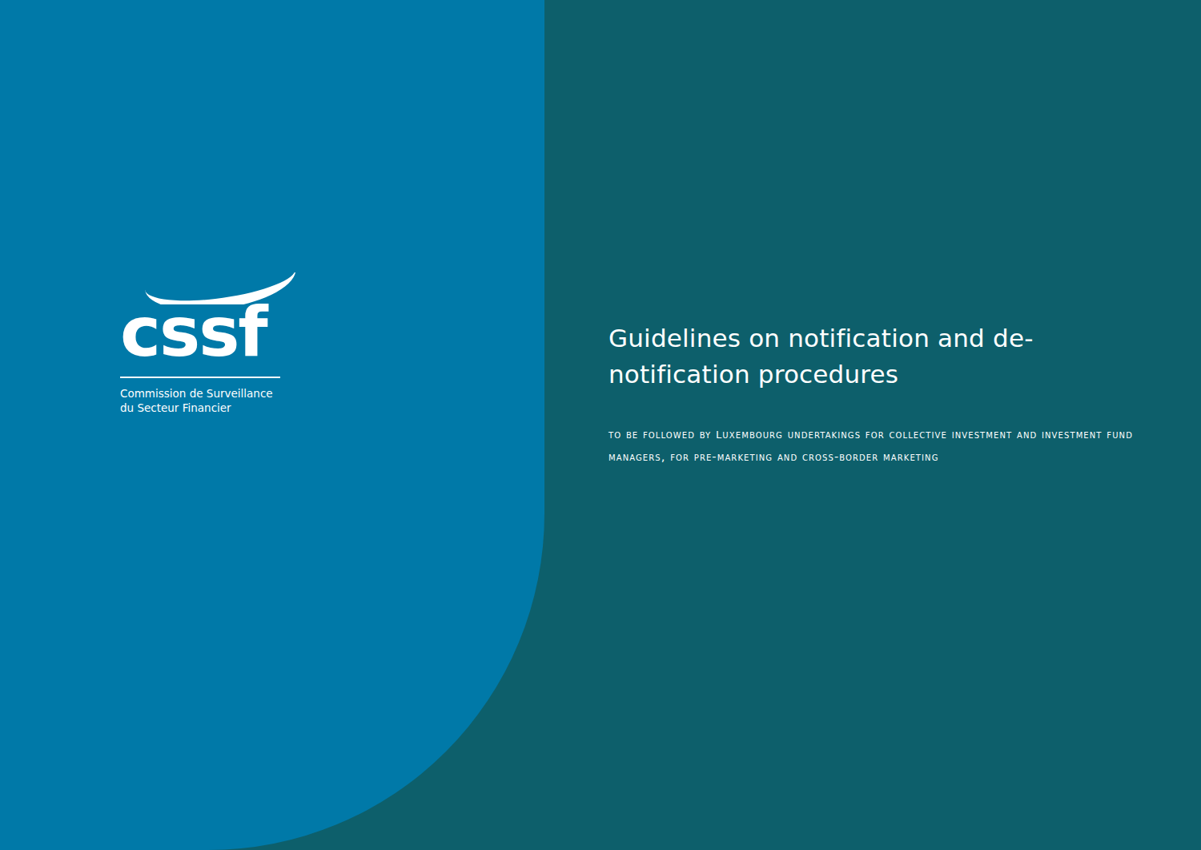cssf
Commission de Surveillance
du Secteur Financier
Guidelines on notification and de-notification procedures
to be followed by Luxembourg undertakings for collective investment and investment fund managers, for pre-marketing and cross-border marketing